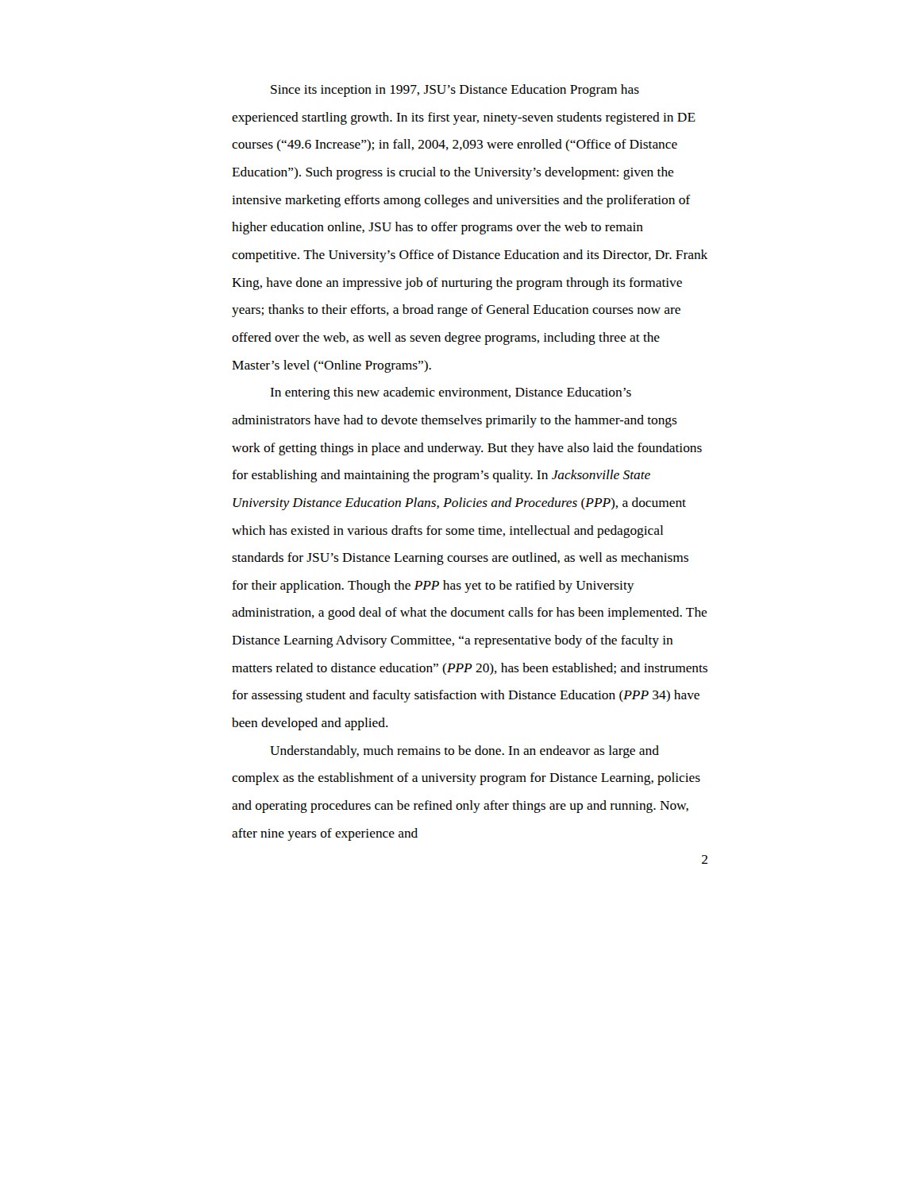Since its inception in 1997, JSU’s Distance Education Program has experienced startling growth. In its first year, ninety-seven students registered in DE courses (“49.6 Increase”); in fall, 2004, 2,093 were enrolled (“Office of Distance Education”). Such progress is crucial to the University’s development: given the intensive marketing efforts among colleges and universities and the proliferation of higher education online, JSU has to offer programs over the web to remain competitive. The University’s Office of Distance Education and its Director, Dr. Frank King, have done an impressive job of nurturing the program through its formative years; thanks to their efforts, a broad range of General Education courses now are offered over the web, as well as seven degree programs, including three at the Master’s level (“Online Programs”).
In entering this new academic environment, Distance Education’s administrators have had to devote themselves primarily to the hammer-and tongs work of getting things in place and underway. But they have also laid the foundations for establishing and maintaining the program’s quality. In Jacksonville State University Distance Education Plans, Policies and Procedures (PPP), a document which has existed in various drafts for some time, intellectual and pedagogical standards for JSU’s Distance Learning courses are outlined, as well as mechanisms for their application. Though the PPP has yet to be ratified by University administration, a good deal of what the document calls for has been implemented. The Distance Learning Advisory Committee, “a representative body of the faculty in matters related to distance education” (PPP 20), has been established; and instruments for assessing student and faculty satisfaction with Distance Education (PPP 34) have been developed and applied.
Understandably, much remains to be done. In an endeavor as large and complex as the establishment of a university program for Distance Learning, policies and operating procedures can be refined only after things are up and running. Now, after nine years of experience and
2